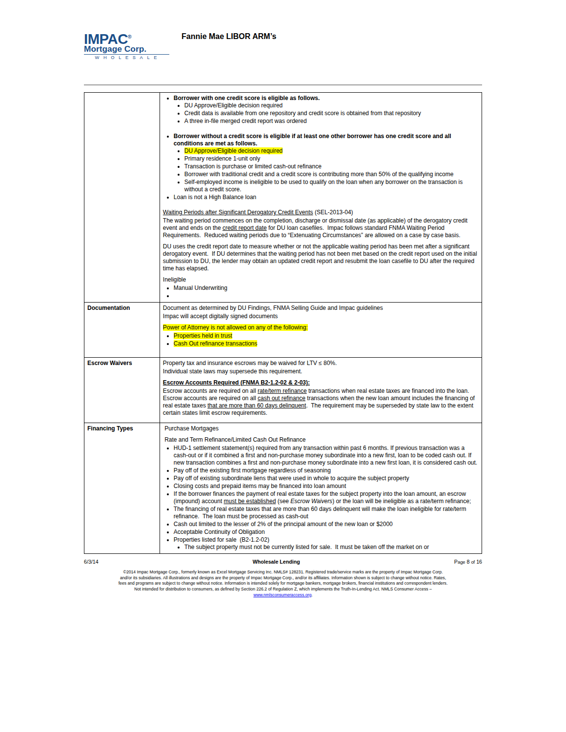IMPAC®
Mortgage Corp.
W H O L E S A L E
Fannie Mae LIBOR ARM’s
| | Borrower with one credit score is eligible as follows. DU Approve/Eligible decision required Credit data is available from one repository and credit score is obtained from that repository A three in-file merged credit report was ordered Borrower without a credit score is eligible if at least one other borrower has one credit score and all conditions are met as follows. DU Approve/Eligible decision required Primary residence 1-unit only Transaction is purchase or limited cash-out refinance Borrower with traditional credit and a credit score is contributing more than 50% of the qualifying income Self-employed income is ineligible to be used to qualify on the loan when any borrower on the transaction is without a credit score. Loan is not a High Balance loan Waiting Periods after Significant Derogatory Credit Events (SEL-2013-04) The waiting period commences on the completion, discharge or dismissal date (as applicable) of the derogatory credit event and ends on the credit report date for DU loan casefiles. Impac follows standard FNMA Waiting Period Requirements. Reduced waiting periods due to “Extenuating Circumstances” are allowed on a case by case basis. DU uses the credit report date to measure whether or not the applicable waiting period has been met after a significant derogatory event. If DU determines that the waiting period has not been met based on the credit report used on the initial submission to DU, the lender may obtain an updated credit report and resubmit the loan casefile to DU after the required time has elapsed. Ineligible Manual Underwriting |
| Documentation | Document as determined by DU Findings, FNMA Selling Guide and Impac guidelines Impac will accept digitally signed documents Power of Attorney is not allowed on any of the following: Properties held in trust Cash Out refinance transactions |
| Escrow Waivers | Property tax and insurance escrows may be waived for LTV ≤ 80%. Individual state laws may supersede this requirement. Escrow Accounts Required (FNMA B2-1.2-02 & 2-03): Escrow accounts are required on all rate/term refinance transactions when real estate taxes are financed into the loan. Escrow accounts are required on all cash out refinance transactions when the new loan amount includes the financing of real estate taxes that are more than 60 days delinquent . The requirement may be superseded by state law to the extent certain states limit escrow requirements. |
| Financing Types | Purchase Mortgages Rate and Term Refinance/Limited Cash Out Refinance HUD-1 settlement statement(s) required from any transaction within past 6 months. If previous transaction was a cash-out or if it combined a first and non-purchase money subordinate into a new first, loan to be coded cash out. If new transaction combines a first and non-purchase money subordinate into a new first loan, it is considered cash out. Pay off of the existing first mortgage regardless of seasoning Pay off of existing subordinate liens that were used in whole to acquire the subject property Closing costs and prepaid items may be financed into loan amount If the borrower finances the payment of real estate taxes for the subject property into the loan amount, an escrow (impound) account must be established (see Escrow Waivers ) or the loan will be ineligible as a rate/term refinance; The financing of real estate taxes that are more than 60 days delinquent will make the loan ineligible for rate/term refinance. The loan must be processed as cash-out Cash out limited to the lesser of 2% of the principal amount of the new loan or $2000 Acceptable Continuity of Obligation Properties listed for sale (B2-1.2-02) The subject property must not be currently listed for sale. It must be taken off the market on or |
6/3/14 Wholesale Lending Page 8 of 16
©2014 Impac Mortgage Corp., formerly known as Excel Mortgage Servicing Inc. NMLS# 128231. Registered trade/service marks are the property of Impac Mortgage Corp.
and/or its subsidiaries. All illustrations and designs are the property of Impac Mortgage Corp., and/or its affiliates. Information shown is subject to change without notice. Rates,
fees and programs are subject to change without notice. Information is intended solely for mortgage bankers, mortgage brokers, financial institutions and correspondent lenders.
Not intended for distribution to consumers, as defined by Section 226.2 of Regulation Z, which implements the Truth-In-Lending Act. NMLS Consumer Access –
www.nmlsconsumeraccess.org.